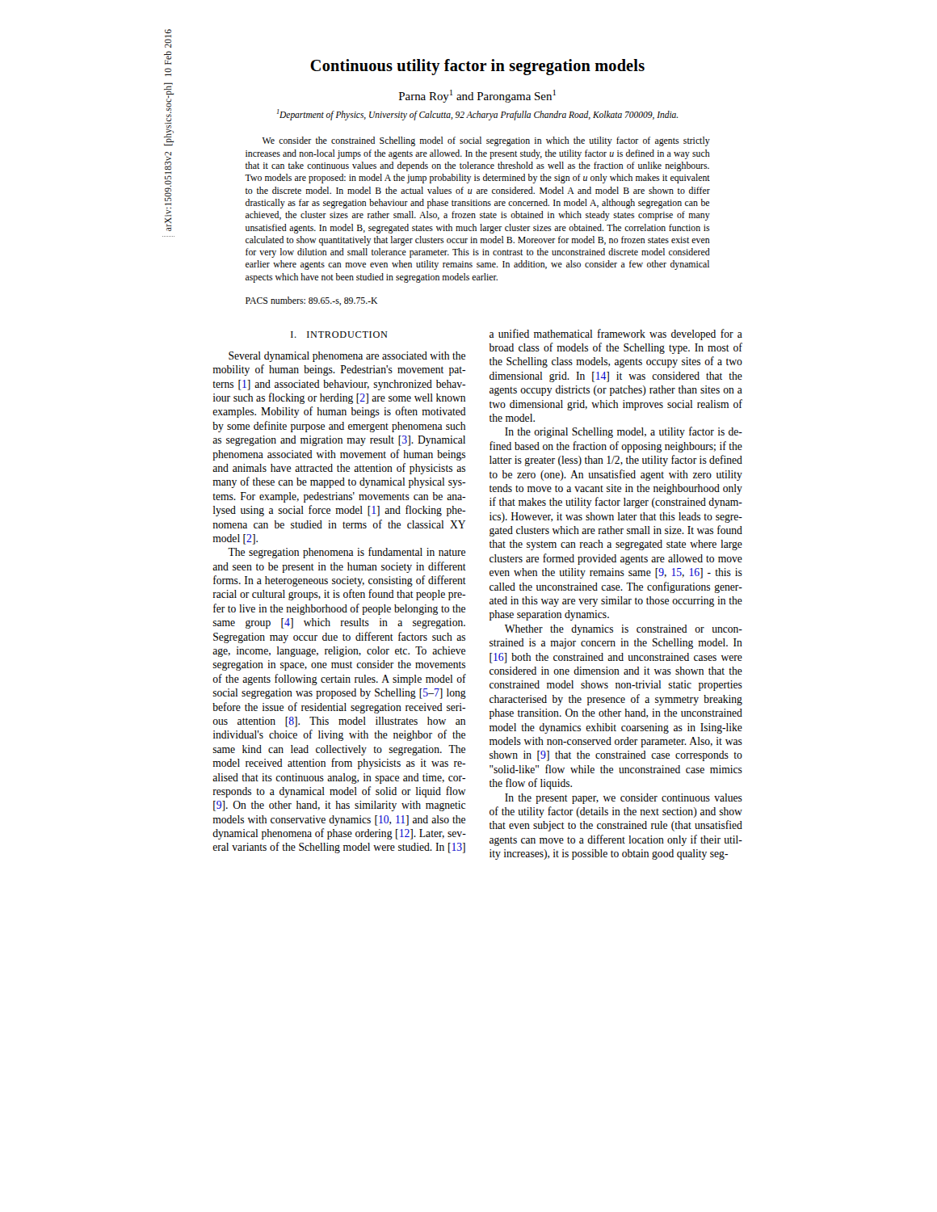arXiv:1509.05183v2 [physics.soc-ph] 10 Feb 2016
Continuous utility factor in segregation models
Parna Roy1 and Parongama Sen1
1Department of Physics, University of Calcutta, 92 Acharya Prafulla Chandra Road, Kolkata 700009, India.
We consider the constrained Schelling model of social segregation in which the utility factor of agents strictly increases and non-local jumps of the agents are allowed. In the present study, the utility factor u is defined in a way such that it can take continuous values and depends on the tolerance threshold as well as the fraction of unlike neighbours. Two models are proposed: in model A the jump probability is determined by the sign of u only which makes it equivalent to the discrete model. In model B the actual values of u are considered. Model A and model B are shown to differ drastically as far as segregation behaviour and phase transitions are concerned. In model A, although segregation can be achieved, the cluster sizes are rather small. Also, a frozen state is obtained in which steady states comprise of many unsatisfied agents. In model B, segregated states with much larger cluster sizes are obtained. The correlation function is calculated to show quantitatively that larger clusters occur in model B. Moreover for model B, no frozen states exist even for very low dilution and small tolerance parameter. This is in contrast to the unconstrained discrete model considered earlier where agents can move even when utility remains same. In addition, we also consider a few other dynamical aspects which have not been studied in segregation models earlier.
PACS numbers: 89.65.-s, 89.75.-K
I. Introduction
Several dynamical phenomena are associated with the mobility of human beings. Pedestrian's movement patterns [1] and associated behaviour, synchronized behaviour such as flocking or herding [2] are some well known examples. Mobility of human beings is often motivated by some definite purpose and emergent phenomena such as segregation and migration may result [3]. Dynamical phenomena associated with movement of human beings and animals have attracted the attention of physicists as many of these can be mapped to dynamical physical systems. For example, pedestrians' movements can be analysed using a social force model [1] and flocking phenomena can be studied in terms of the classical XY model [2].
The segregation phenomena is fundamental in nature and seen to be present in the human society in different forms. In a heterogeneous society, consisting of different racial or cultural groups, it is often found that people prefer to live in the neighborhood of people belonging to the same group [4] which results in a segregation. Segregation may occur due to different factors such as age, income, language, religion, color etc. To achieve segregation in space, one must consider the movements of the agents following certain rules. A simple model of social segregation was proposed by Schelling [5–7] long before the issue of residential segregation received serious attention [8]. This model illustrates how an individual's choice of living with the neighbor of the same kind can lead collectively to segregation. The model received attention from physicists as it was realised that its continuous analog, in space and time, corresponds to a dynamical model of solid or liquid flow [9]. On the other hand, it has similarity with magnetic models with conservative dynamics [10, 11] and also the dynamical phenomena of phase ordering [12]. Later, several variants of the Schelling model were studied. In [13] a unified mathematical framework was developed for a broad class of models of the Schelling type. In most of the Schelling class models, agents occupy sites of a two dimensional grid. In [14] it was considered that the agents occupy districts (or patches) rather than sites on a two dimensional grid, which improves social realism of the model.
In the original Schelling model, a utility factor is defined based on the fraction of opposing neighbours; if the latter is greater (less) than 1/2, the utility factor is defined to be zero (one). An unsatisfied agent with zero utility tends to move to a vacant site in the neighbourhood only if that makes the utility factor larger (constrained dynamics). However, it was shown later that this leads to segregated clusters which are rather small in size. It was found that the system can reach a segregated state where large clusters are formed provided agents are allowed to move even when the utility remains same [9, 15, 16] - this is called the unconstrained case. The configurations generated in this way are very similar to those occurring in the phase separation dynamics.
Whether the dynamics is constrained or unconstrained is a major concern in the Schelling model. In [16] both the constrained and unconstrained cases were considered in one dimension and it was shown that the constrained model shows non-trivial static properties characterised by the presence of a symmetry breaking phase transition. On the other hand, in the unconstrained model the dynamics exhibit coarsening as in Ising-like models with non-conserved order parameter. Also, it was shown in [9] that the constrained case corresponds to "solid-like" flow while the unconstrained case mimics the flow of liquids.
In the present paper, we consider continuous values of the utility factor (details in the next section) and show that even subject to the constrained rule (that unsatisfied agents can move to a different location only if their utility increases), it is possible to obtain good quality seg-